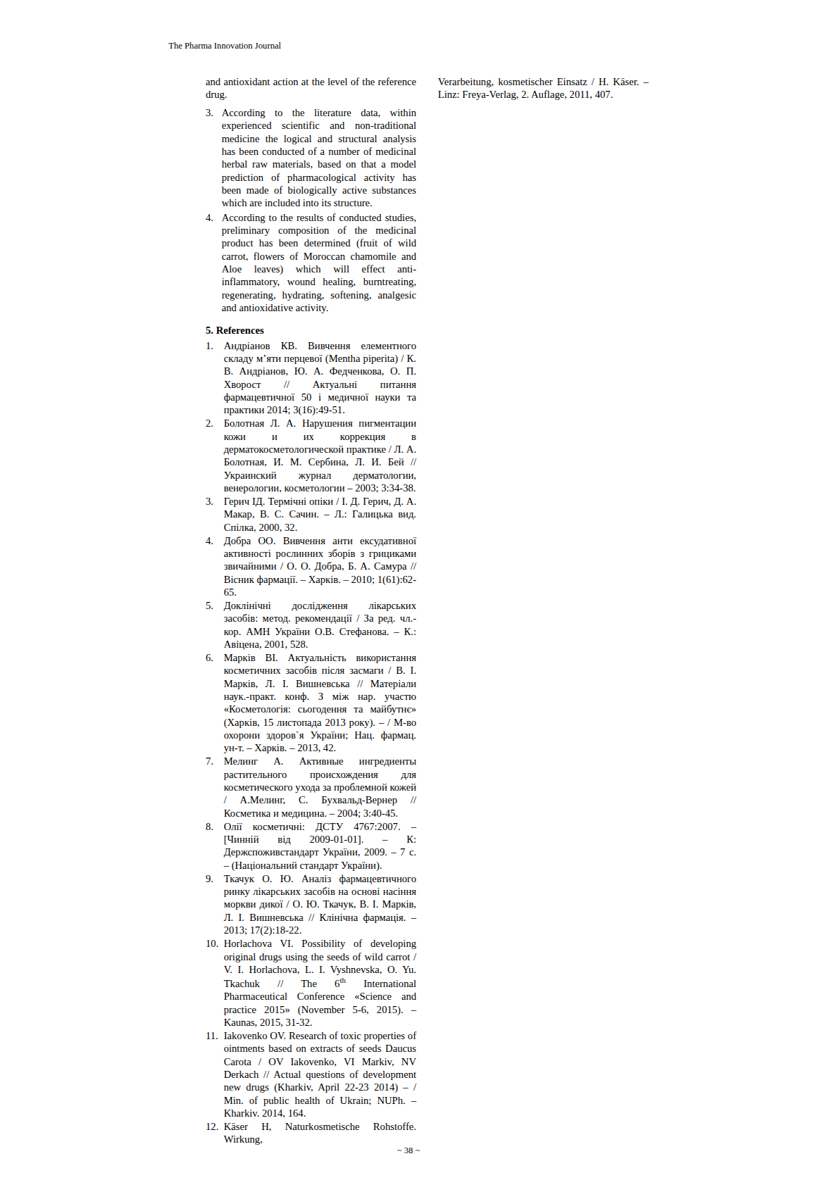The Pharma Innovation Journal
and antioxidant action at the level of the reference drug.
3. According to the literature data, within experienced scientific and non-traditional medicine the logical and structural analysis has been conducted of a number of medicinal herbal raw materials, based on that a model prediction of pharmacological activity has been made of biologically active substances which are included into its structure.
4. According to the results of conducted studies, preliminary composition of the medicinal product has been determined (fruit of wild carrot, flowers of Moroccan chamomile and Aloe leaves) which will effect anti-inflammatory, wound healing, burntreating, regenerating, hydrating, softening, analgesic and antioxidative activity.
5. References
1. Андріанов КВ. Вивчення елементного складу м’яти перцевої (Mentha piperita) / К. В. Андріанов, Ю. А. Федченкова, О. П. Хворост // Актуальні питання фармацевтичної 50 і медичної науки та практики 2014; 3(16):49-51.
2. Болотная Л. А. Нарушения пигментации кожи и их коррекция в дерматокосметологической практике / Л. А. Болотная, И. М. Сербина, Л. И. Бей // Украинский журнал дерматологии, венерологии, косметологии – 2003; 3:34-38.
3. Герич ІД. Термічні опіки / І. Д. Герич, Д. А. Макар, В. С. Сачин. – Л.: Галицька вид. Спілка, 2000, 32.
4. Добра ОО. Вивчення анти ексудативної активності рослинних зборів з грициками звичайними / О. О. Добра, Б. А. Самура // Вісник фармації. – Харків. – 2010; 1(61):62-65.
5. Доклінічні дослідження лікарських засобів: метод. рекомендації / За ред. чл.-кор. АМН України О.В. Стефанова. – К.: Авіцена, 2001, 528.
6. Марків ВІ. Актуальність використання косметичних засобів після засмаги / В. І. Марків, Л. І. Вишневська // Матеріали наук.-практ. конф. З між нар. участю «Косметологія: сьогодення та майбутнє» (Харків, 15 листопада 2013 року). – / М-во охорони здоров`я України; Нац. фармац. ун-т. – Харків. – 2013, 42.
7. Мелинг А. Активные ингредиенты растительного происхождения для косметического ухода за проблемной кожей / А.Мелинг, С. Бухвальд-Вернер // Косметика и медицина. – 2004; 3:40-45.
8. Олії косметичні: ДСТУ 4767:2007. – [Чинній від 2009-01-01]. – К: Держспоживстандарт України, 2009. – 7 с. – (Національний стандарт України).
9. Ткачук О. Ю. Аналіз фармацевтичного ринку лікарських засобів на основі насіння моркви дикої / О. Ю. Ткачук, В. І. Марків, Л. І. Вишневська // Клінічна фармація. – 2013; 17(2):18-22.
10. Horlachova VI. Possibility of developing original drugs using the seeds of wild carrot / V. I. Horlachova, L. I. Vyshnevska, O. Yu. Tkachuk // The 6th International Pharmaceutical Conference «Science and practice 2015» (November 5-6, 2015). – Kaunas, 2015, 31-32.
11. Iakovenko OV. Research of toxic properties of ointments based on extracts of seeds Daucus Carota / OV Iakovenko, VI Markiv, NV Derkach // Actual questions of development new drugs (Kharkiv, April 22-23 2014) – / Min. of public health of Ukrain; NUPh. – Kharkiv. 2014, 164.
12. Käser H, Naturkosmetische Rohstoffe. Wirkung,
Verarbeitung, kosmetischer Einsatz / H. Käser. – Linz: Freya-Verlag, 2. Auflage, 2011, 407.
~ 38 ~